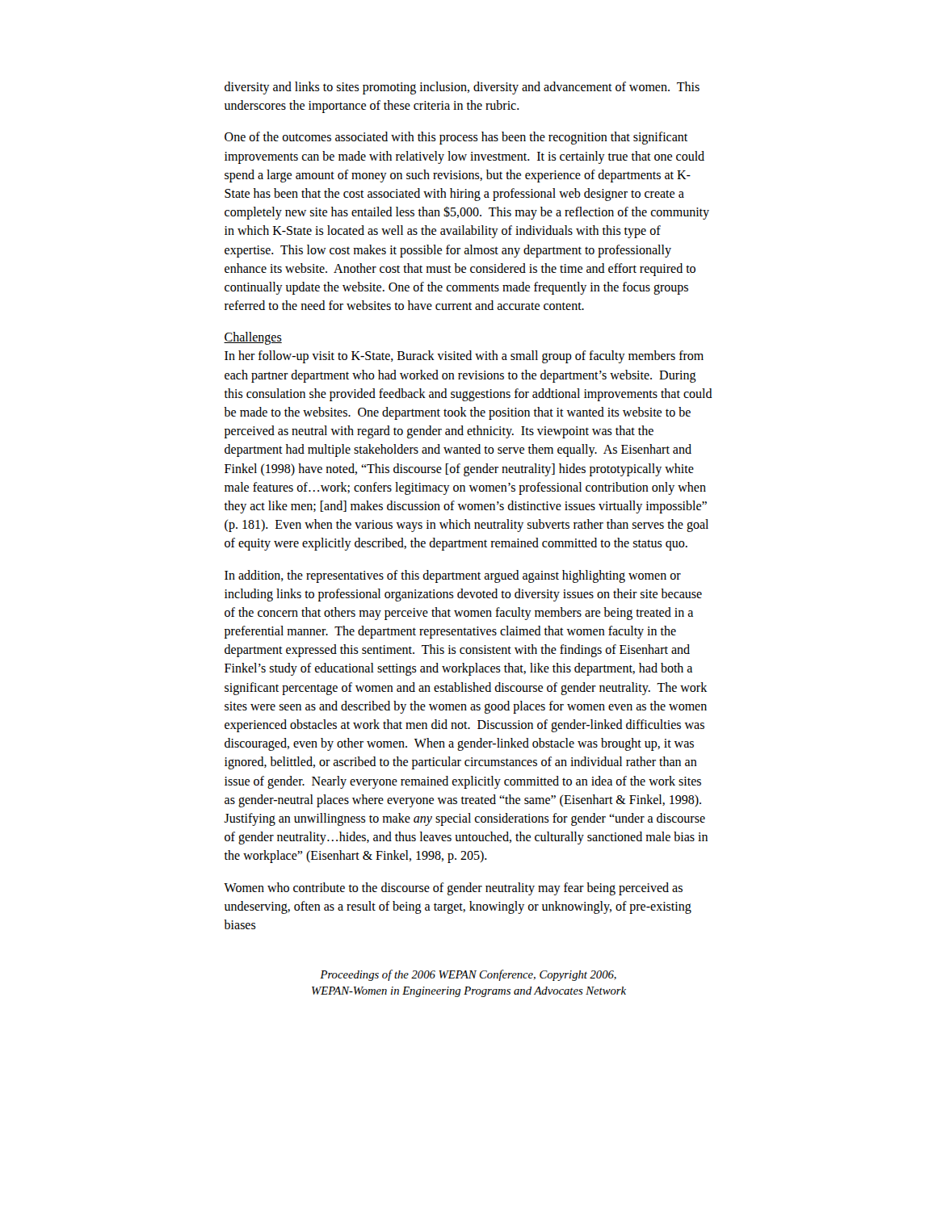diversity and links to sites promoting inclusion, diversity and advancement of women. This underscores the importance of these criteria in the rubric.
One of the outcomes associated with this process has been the recognition that significant improvements can be made with relatively low investment. It is certainly true that one could spend a large amount of money on such revisions, but the experience of departments at K-State has been that the cost associated with hiring a professional web designer to create a completely new site has entailed less than $5,000. This may be a reflection of the community in which K-State is located as well as the availability of individuals with this type of expertise. This low cost makes it possible for almost any department to professionally enhance its website. Another cost that must be considered is the time and effort required to continually update the website. One of the comments made frequently in the focus groups referred to the need for websites to have current and accurate content.
Challenges
In her follow-up visit to K-State, Burack visited with a small group of faculty members from each partner department who had worked on revisions to the department’s website. During this consulation she provided feedback and suggestions for addtional improvements that could be made to the websites. One department took the position that it wanted its website to be perceived as neutral with regard to gender and ethnicity. Its viewpoint was that the department had multiple stakeholders and wanted to serve them equally. As Eisenhart and Finkel (1998) have noted, “This discourse [of gender neutrality] hides prototypically white male features of…work; confers legitimacy on women’s professional contribution only when they act like men; [and] makes discussion of women’s distinctive issues virtually impossible” (p. 181). Even when the various ways in which neutrality subverts rather than serves the goal of equity were explicitly described, the department remained committed to the status quo.
In addition, the representatives of this department argued against highlighting women or including links to professional organizations devoted to diversity issues on their site because of the concern that others may perceive that women faculty members are being treated in a preferential manner. The department representatives claimed that women faculty in the department expressed this sentiment. This is consistent with the findings of Eisenhart and Finkel’s study of educational settings and workplaces that, like this department, had both a significant percentage of women and an established discourse of gender neutrality. The work sites were seen as and described by the women as good places for women even as the women experienced obstacles at work that men did not. Discussion of gender-linked difficulties was discouraged, even by other women. When a gender-linked obstacle was brought up, it was ignored, belittled, or ascribed to the particular circumstances of an individual rather than an issue of gender. Nearly everyone remained explicitly committed to an idea of the work sites as gender-neutral places where everyone was treated “the same” (Eisenhart & Finkel, 1998). Justifying an unwillingness to make any special considerations for gender “under a discourse of gender neutrality…hides, and thus leaves untouched, the culturally sanctioned male bias in the workplace” (Eisenhart & Finkel, 1998, p. 205).
Women who contribute to the discourse of gender neutrality may fear being perceived as undeserving, often as a result of being a target, knowingly or unknowingly, of pre-existing biases
Proceedings of the 2006 WEPAN Conference, Copyright 2006,
WEPAN-Women in Engineering Programs and Advocates Network